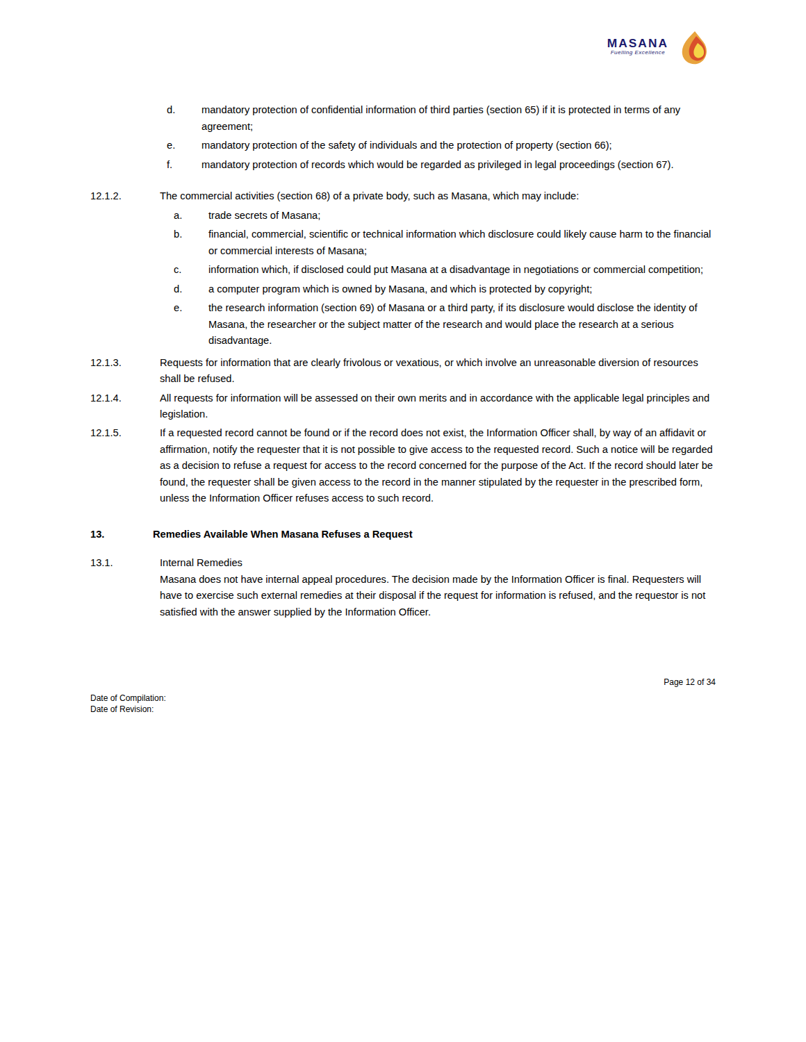MASANA
Fuelling Excellence
d.
mandatory protection of confidential information of third parties (section 65) if it is protected in terms of any agreement;
e.
mandatory protection of the safety of individuals and the protection of property (section 66);
f.
mandatory protection of records which would be regarded as privileged in legal proceedings (section 67).
12.1.2.
The commercial activities (section 68) of a private body, such as Masana, which may include:
a.
trade secrets of Masana;
b.
financial, commercial, scientific or technical information which disclosure could likely cause harm to the financial or commercial interests of Masana;
c.
information which, if disclosed could put Masana at a disadvantage in negotiations or commercial competition;
d.
a computer program which is owned by Masana, and which is protected by copyright;
e.
the research information (section 69) of Masana or a third party, if its disclosure would disclose the identity of Masana, the researcher or the subject matter of the research and would place the research at a serious disadvantage.
12.1.3.
Requests for information that are clearly frivolous or vexatious, or which involve an unreasonable diversion of resources shall be refused.
12.1.4.
All requests for information will be assessed on their own merits and in accordance with the applicable legal principles and legislation.
12.1.5.
If a requested record cannot be found or if the record does not exist, the Information Officer shall, by way of an affidavit or affirmation, notify the requester that it is not possible to give access to the requested record. Such a notice will be regarded as a decision to refuse a request for access to the record concerned for the purpose of the Act. If the record should later be found, the requester shall be given access to the record in the manner stipulated by the requester in the prescribed form, unless the Information Officer refuses access to such record.
13. Remedies Available When Masana Refuses a Request
13.1.
Internal Remedies
Masana does not have internal appeal procedures. The decision made by the Information Officer is final. Requesters will have to exercise such external remedies at their disposal if the request for information is refused, and the requestor is not satisfied with the answer supplied by the Information Officer.
Page 12 of 34
Date of Compilation:
Date of Revision: